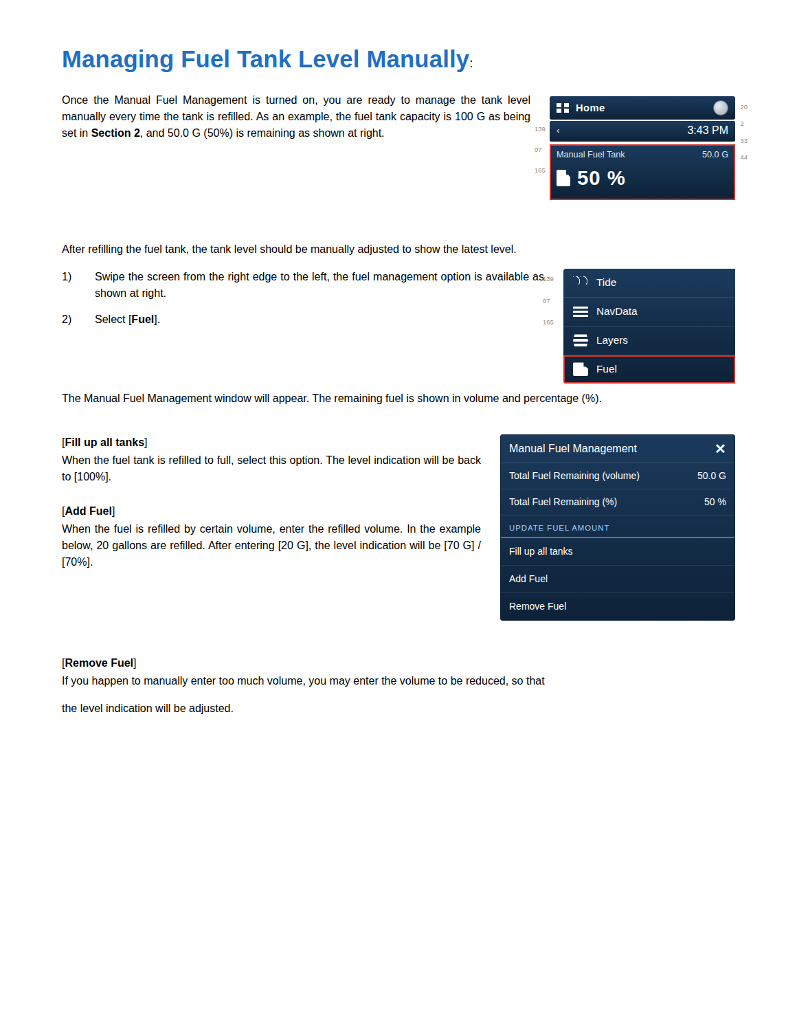Managing Fuel Tank Level Manually:
139
07
165
Home
‹ 3:43 PM
Manual Fuel Tank 50.0 G
50 %
20
2
33
44
Once the Manual Fuel Management is turned on, you are ready to manage the tank level manually every time the tank is refilled. As an example, the fuel tank capacity is 100 G as being set in Section 2, and 50.0 G (50%) is remaining as shown at right.
After refilling the fuel tank, the tank level should be manually adjusted to show the latest level.
139
07
165
Tide
NavData
Layers
Fuel
1) Swipe the screen from the right edge to the left, the fuel management option is available as shown at right.
2) Select [Fuel].
The Manual Fuel Management window will appear. The remaining fuel is shown in volume and percentage (%).
Manual Fuel Management ✕
Total Fuel Remaining (volume) 50.0 G
Total Fuel Remaining (%) 50 %
UPDATE FUEL AMOUNT
Fill up all tanks
Add Fuel
Remove Fuel
[Fill up all tanks]
When the fuel tank is refilled to full, select this option. The level indication will be back to [100%].
[Add Fuel]
When the fuel is refilled by certain volume, enter the refilled volume. In the example below, 20 gallons are refilled. After entering [20 G], the level indication will be [70 G] / [70%].
[Remove Fuel]
If you happen to manually enter too much volume, you may enter the volume to be reduced, so that
the level indication will be adjusted.